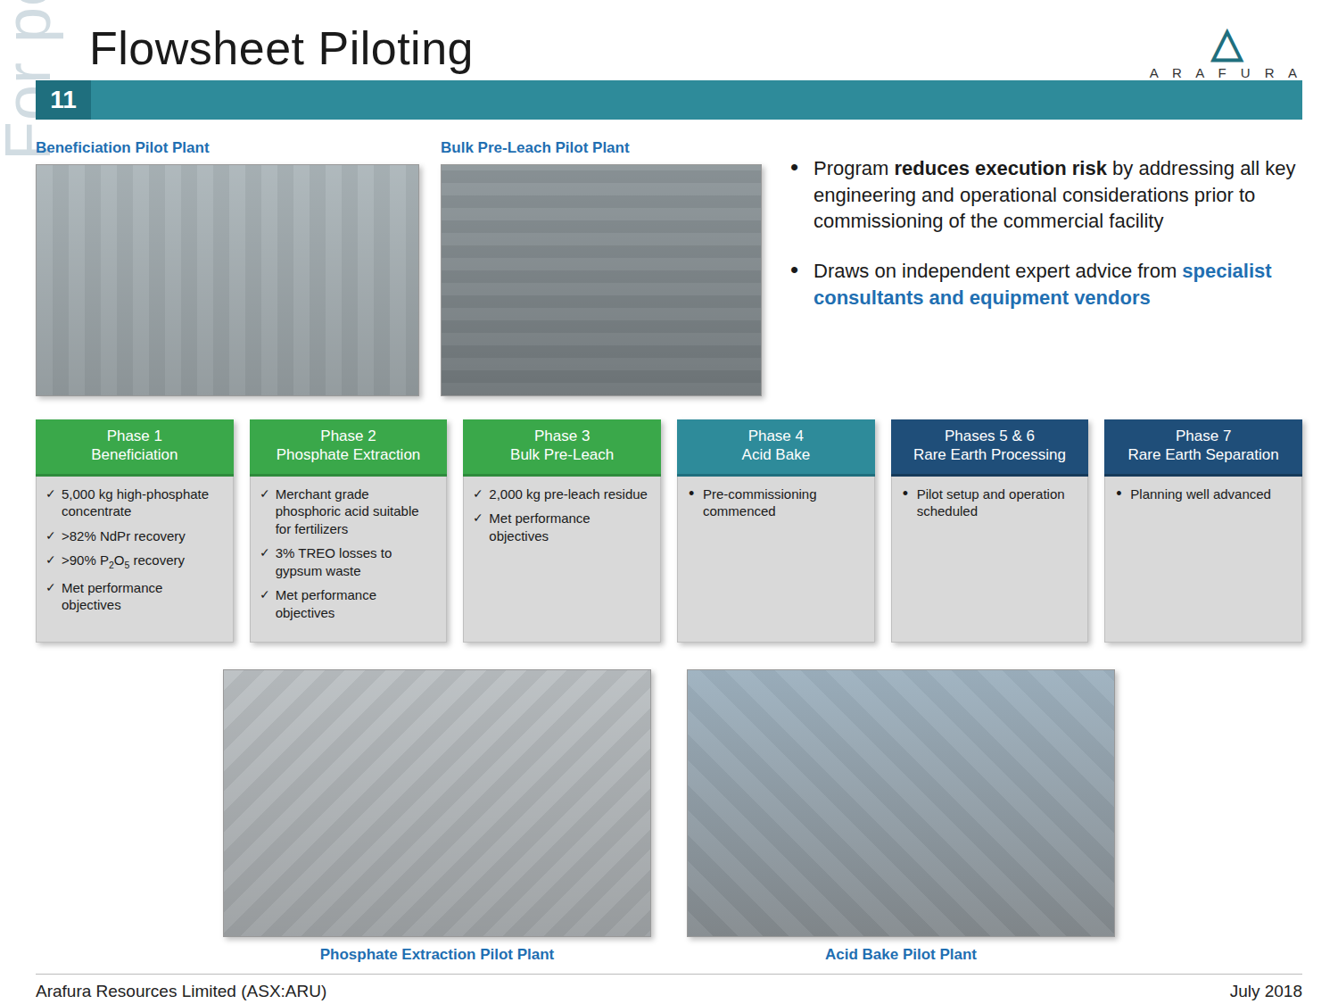For personal use only
Flowsheet Piloting
△
A R A F U R A
RESOURCES LIMITED
11
Beneficiation Pilot Plant
Bulk Pre-Leach Pilot Plant
Program reduces execution risk by addressing all key engineering and operational considerations prior to commissioning of the commercial facility
Draws on independent expert advice from specialist consultants and equipment vendors
Phase 1
Beneficiation
5,000 kg high-phosphate concentrate
>82% NdPr recovery
>90% P2O5 recovery
Met performance objectives
Phase 2
Phosphate Extraction
Merchant grade phosphoric acid suitable for fertilizers
3% TREO losses to gypsum waste
Met performance objectives
Phase 3
Bulk Pre-Leach
2,000 kg pre-leach residue
Met performance objectives
Phase 4
Acid Bake
Pre-commissioning commenced
Phases 5 & 6
Rare Earth Processing
Pilot setup and operation scheduled
Phase 7
Rare Earth Separation
Planning well advanced
Phosphate Extraction Pilot Plant
Acid Bake Pilot Plant
Arafura Resources Limited (ASX:ARU)
July 2018